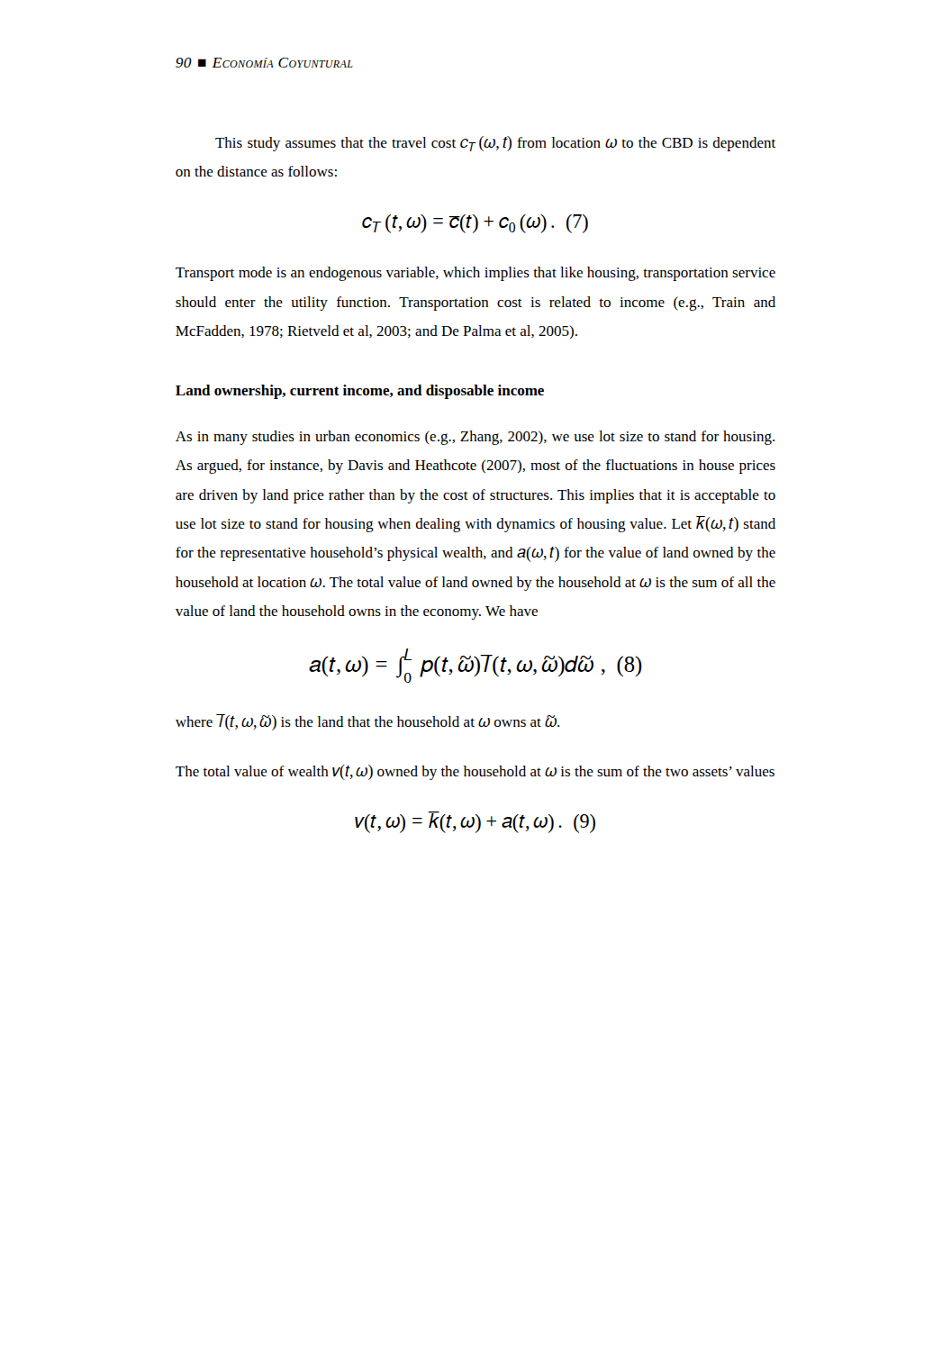90■Economía Coyuntural
This study assumes that the travel cost cT(ω,t) from location ω to the CBD is dependent on the distance as follows:
cT (t,ω) = c¯ (t) + c0 (ω) . (7)
Transport mode is an endogenous variable, which implies that like housing, transportation service should enter the utility function. Transportation cost is related to income (e.g., Train and McFadden, 1978; Rietveld et al, 2003; and De Palma et al, 2005).
Land ownership, current income, and disposable income
As in many studies in urban economics (e.g., Zhang, 2002), we use lot size to stand for housing. As argued, for instance, by Davis and Heathcote (2007), most of the fluctuations in house prices are driven by land price rather than by the cost of structures. This implies that it is acceptable to use lot size to stand for housing when dealing with dynamics of housing value. Let k¯(ω,t) stand for the representative household’s physical wealth, and a(ω,t) for the value of land owned by the household at location ω. The total value of land owned by the household at ω is the sum of all the value of land the household owns in the economy. We have
a(t,ω) = ∫ 0 L p(t,ω~) l¯ (t,ω,ω~) dω~ , (8)
where l¯(t,ω,ω~) is the land that the household at ω owns at ω~.
The total value of wealth v(t,ω) owned by the household at ω is the sum of the two assets’ values
v(t,ω) = k¯ (t,ω) + a(t,ω) . (9)